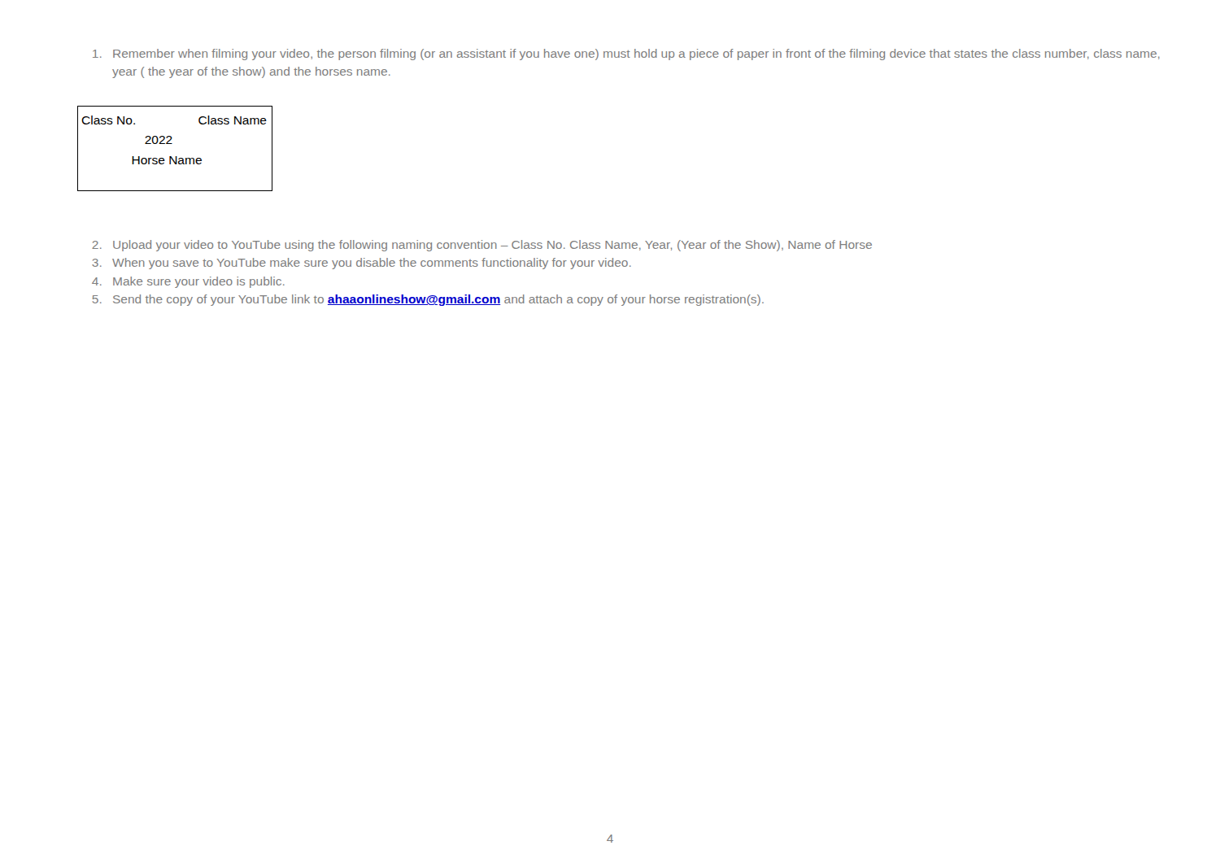Remember when filming your video, the person filming (or an assistant if you have one) must hold up a piece of paper in front of the filming device that states the class number, class name, year ( the year of the show) and the horses name.
Class No. Class Name
2022
Horse Name
Upload your video to YouTube using the following naming convention – Class No. Class Name, Year, (Year of the Show), Name of Horse
When you save to YouTube make sure you disable the comments functionality for your video.
Make sure your video is public.
Send the copy of your YouTube link to ahaaonlineshow@gmail.com and attach a copy of your horse registration(s).
4